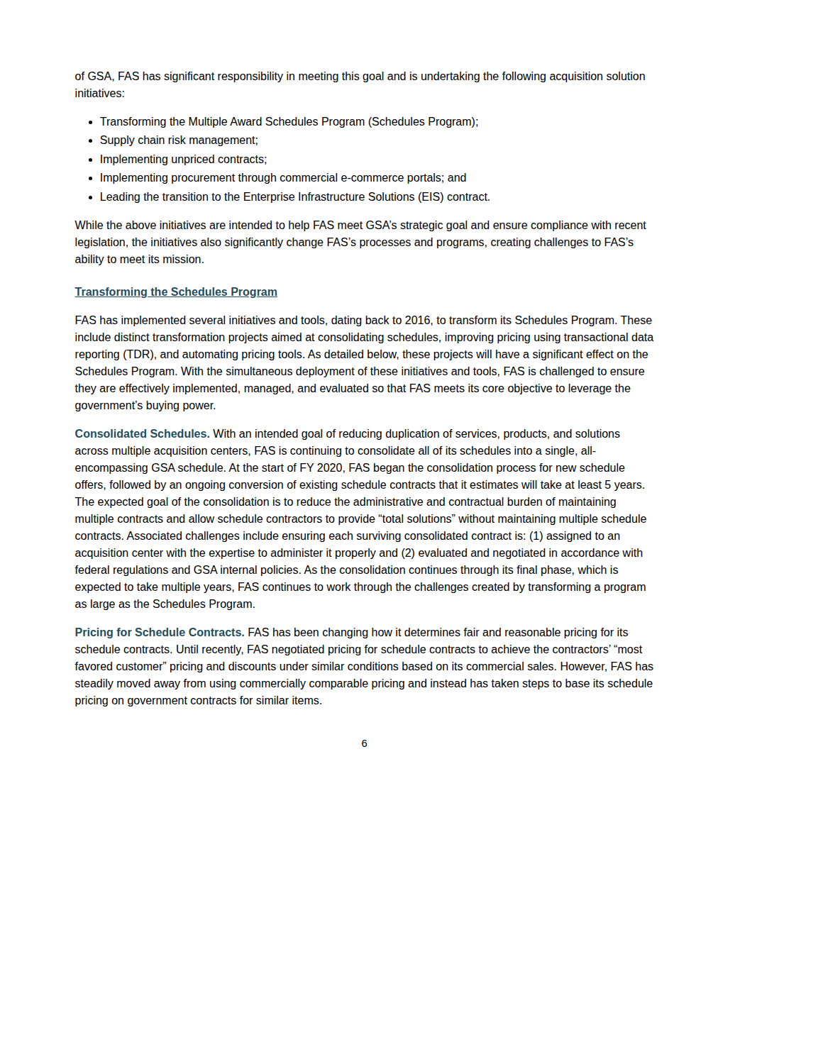of GSA, FAS has significant responsibility in meeting this goal and is undertaking the following acquisition solution initiatives:
Transforming the Multiple Award Schedules Program (Schedules Program);
Supply chain risk management;
Implementing unpriced contracts;
Implementing procurement through commercial e-commerce portals; and
Leading the transition to the Enterprise Infrastructure Solutions (EIS) contract.
While the above initiatives are intended to help FAS meet GSA’s strategic goal and ensure compliance with recent legislation, the initiatives also significantly change FAS’s processes and programs, creating challenges to FAS’s ability to meet its mission.
Transforming the Schedules Program
FAS has implemented several initiatives and tools, dating back to 2016, to transform its Schedules Program. These include distinct transformation projects aimed at consolidating schedules, improving pricing using transactional data reporting (TDR), and automating pricing tools. As detailed below, these projects will have a significant effect on the Schedules Program. With the simultaneous deployment of these initiatives and tools, FAS is challenged to ensure they are effectively implemented, managed, and evaluated so that FAS meets its core objective to leverage the government’s buying power.
Consolidated Schedules. With an intended goal of reducing duplication of services, products, and solutions across multiple acquisition centers, FAS is continuing to consolidate all of its schedules into a single, all-encompassing GSA schedule. At the start of FY 2020, FAS began the consolidation process for new schedule offers, followed by an ongoing conversion of existing schedule contracts that it estimates will take at least 5 years. The expected goal of the consolidation is to reduce the administrative and contractual burden of maintaining multiple contracts and allow schedule contractors to provide “total solutions” without maintaining multiple schedule contracts. Associated challenges include ensuring each surviving consolidated contract is: (1) assigned to an acquisition center with the expertise to administer it properly and (2) evaluated and negotiated in accordance with federal regulations and GSA internal policies. As the consolidation continues through its final phase, which is expected to take multiple years, FAS continues to work through the challenges created by transforming a program as large as the Schedules Program.
Pricing for Schedule Contracts. FAS has been changing how it determines fair and reasonable pricing for its schedule contracts. Until recently, FAS negotiated pricing for schedule contracts to achieve the contractors’ “most favored customer” pricing and discounts under similar conditions based on its commercial sales. However, FAS has steadily moved away from using commercially comparable pricing and instead has taken steps to base its schedule pricing on government contracts for similar items.
6